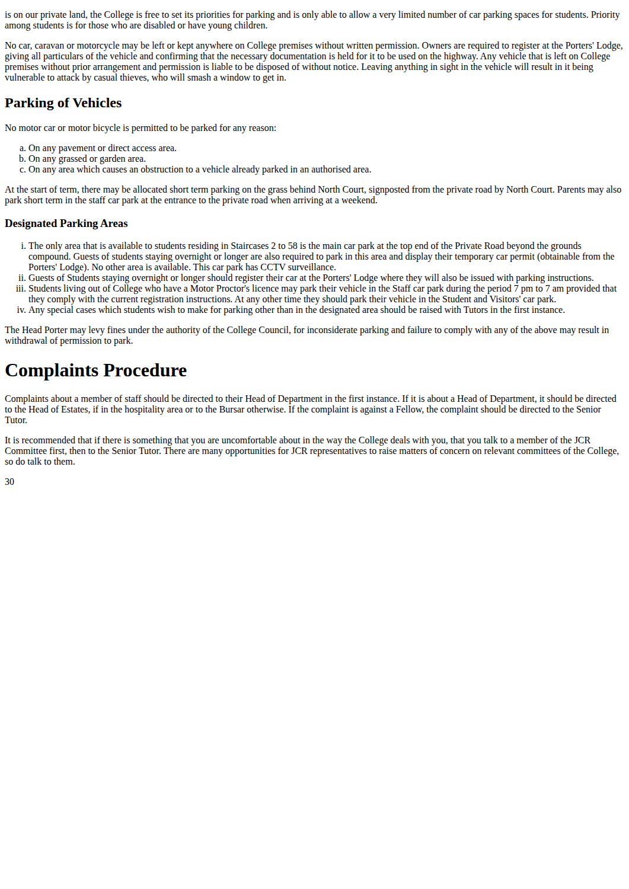is on our private land, the College is free to set its priorities for parking and is only able to allow a very limited number of car parking spaces for students. Priority among students is for those who are disabled or have young children.
No car, caravan or motorcycle may be left or kept anywhere on College premises without written permission. Owners are required to register at the Porters' Lodge, giving all particulars of the vehicle and confirming that the necessary documentation is held for it to be used on the highway. Any vehicle that is left on College premises without prior arrangement and permission is liable to be disposed of without notice. Leaving anything in sight in the vehicle will result in it being vulnerable to attack by casual thieves, who will smash a window to get in.
Parking of Vehicles
No motor car or motor bicycle is permitted to be parked for any reason:
On any pavement or direct access area.
On any grassed or garden area.
On any area which causes an obstruction to a vehicle already parked in an authorised area.
At the start of term, there may be allocated short term parking on the grass behind North Court, signposted from the private road by North Court. Parents may also park short term in the staff car park at the entrance to the private road when arriving at a weekend.
Designated Parking Areas
The only area that is available to students residing in Staircases 2 to 58 is the main car park at the top end of the Private Road beyond the grounds compound. Guests of students staying overnight or longer are also required to park in this area and display their temporary car permit (obtainable from the Porters' Lodge). No other area is available. This car park has CCTV surveillance.
Guests of Students staying overnight or longer should register their car at the Porters' Lodge where they will also be issued with parking instructions.
Students living out of College who have a Motor Proctor's licence may park their vehicle in the Staff car park during the period 7 pm to 7 am provided that they comply with the current registration instructions. At any other time they should park their vehicle in the Student and Visitors' car park.
Any special cases which students wish to make for parking other than in the designated area should be raised with Tutors in the first instance.
The Head Porter may levy fines under the authority of the College Council, for inconsiderate parking and failure to comply with any of the above may result in withdrawal of permission to park.
Complaints Procedure
Complaints about a member of staff should be directed to their Head of Department in the first instance. If it is about a Head of Department, it should be directed to the Head of Estates, if in the hospitality area or to the Bursar otherwise. If the complaint is against a Fellow, the complaint should be directed to the Senior Tutor.
It is recommended that if there is something that you are uncomfortable about in the way the College deals with you, that you talk to a member of the JCR Committee first, then to the Senior Tutor. There are many opportunities for JCR representatives to raise matters of concern on relevant committees of the College, so do talk to them.
30